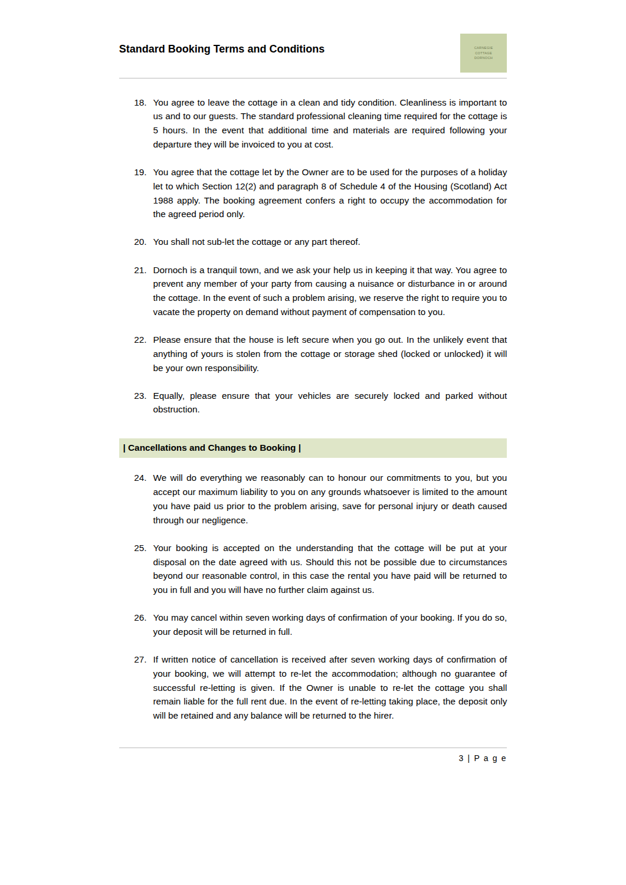Standard Booking Terms and Conditions
Carnegie
Cottage
Dornoch
You agree to leave the cottage in a clean and tidy condition. Cleanliness is important to us and to our guests. The standard professional cleaning time required for the cottage is 5 hours. In the event that additional time and materials are required following your departure they will be invoiced to you at cost.
You agree that the cottage let by the Owner are to be used for the purposes of a holiday let to which Section 12(2) and paragraph 8 of Schedule 4 of the Housing (Scotland) Act 1988 apply. The booking agreement confers a right to occupy the accommodation for the agreed period only.
You shall not sub-let the cottage or any part thereof.
Dornoch is a tranquil town, and we ask your help us in keeping it that way. You agree to prevent any member of your party from causing a nuisance or disturbance in or around the cottage. In the event of such a problem arising, we reserve the right to require you to vacate the property on demand without payment of compensation to you.
Please ensure that the house is left secure when you go out. In the unlikely event that anything of yours is stolen from the cottage or storage shed (locked or unlocked) it will be your own responsibility.
Equally, please ensure that your vehicles are securely locked and parked without obstruction.
| Cancellations and Changes to Booking |
We will do everything we reasonably can to honour our commitments to you, but you accept our maximum liability to you on any grounds whatsoever is limited to the amount you have paid us prior to the problem arising, save for personal injury or death caused through our negligence.
Your booking is accepted on the understanding that the cottage will be put at your disposal on the date agreed with us. Should this not be possible due to circumstances beyond our reasonable control, in this case the rental you have paid will be returned to you in full and you will have no further claim against us.
You may cancel within seven working days of confirmation of your booking. If you do so, your deposit will be returned in full.
If written notice of cancellation is received after seven working days of confirmation of your booking, we will attempt to re-let the accommodation; although no guarantee of successful re-letting is given. If the Owner is unable to re-let the cottage you shall remain liable for the full rent due. In the event of re-letting taking place, the deposit only will be retained and any balance will be returned to the hirer.
3 | P a g e